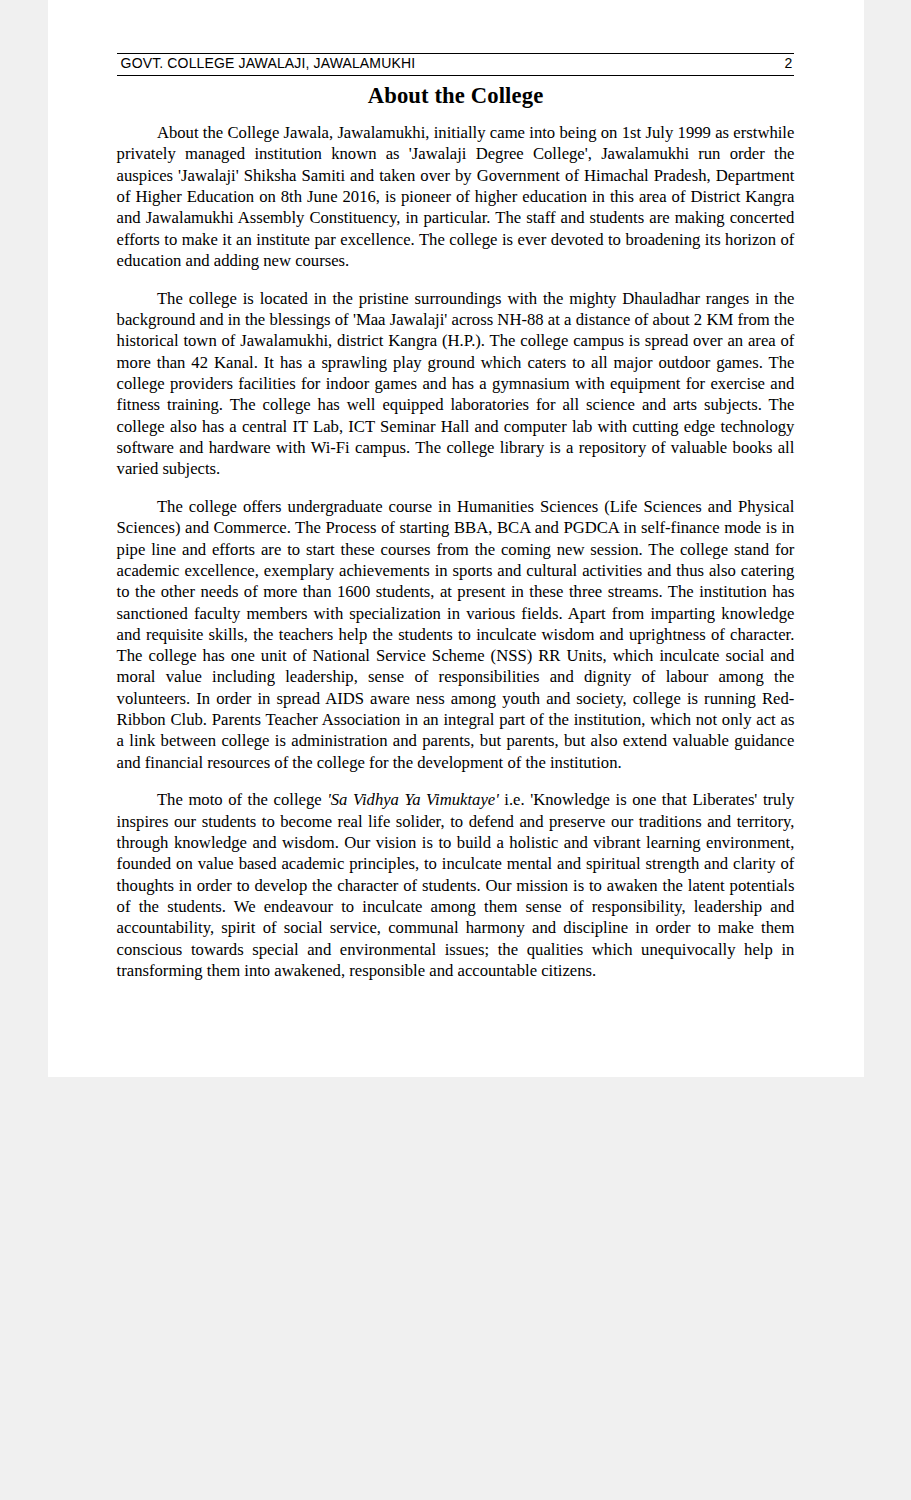GOVT. COLLEGE JAWALAJI, JAWALAMUKHI
2
About the College
About the College Jawala, Jawalamukhi, initially came into being on 1st July 1999 as erstwhile privately managed institution known as 'Jawalaji Degree College', Jawalamukhi run order the auspices 'Jawalaji' Shiksha Samiti and taken over by Government of Himachal Pradesh, Department of Higher Education on 8th June 2016, is pioneer of higher education in this area of District Kangra and Jawalamukhi Assembly Constituency, in particular. The staff and students are making concerted efforts to make it an institute par excellence. The college is ever devoted to broadening its horizon of education and adding new courses.
The college is located in the pristine surroundings with the mighty Dhauladhar ranges in the background and in the blessings of 'Maa Jawalaji' across NH-88 at a distance of about 2 KM from the historical town of Jawalamukhi, district Kangra (H.P.). The college campus is spread over an area of more than 42 Kanal. It has a sprawling play ground which caters to all major outdoor games. The college providers facilities for indoor games and has a gymnasium with equipment for exercise and fitness training. The college has well equipped laboratories for all science and arts subjects. The college also has a central IT Lab, ICT Seminar Hall and computer lab with cutting edge technology software and hardware with Wi-Fi campus. The college library is a repository of valuable books all varied subjects.
The college offers undergraduate course in Humanities Sciences (Life Sciences and Physical Sciences) and Commerce. The Process of starting BBA, BCA and PGDCA in self-finance mode is in pipe line and efforts are to start these courses from the coming new session. The college stand for academic excellence, exemplary achievements in sports and cultural activities and thus also catering to the other needs of more than 1600 students, at present in these three streams. The institution has sanctioned faculty members with specialization in various fields. Apart from imparting knowledge and requisite skills, the teachers help the students to inculcate wisdom and uprightness of character. The college has one unit of National Service Scheme (NSS) RR Units, which inculcate social and moral value including leadership, sense of responsibilities and dignity of labour among the volunteers. In order in spread AIDS aware ness among youth and society, college is running Red-Ribbon Club. Parents Teacher Association in an integral part of the institution, which not only act as a link between college is administration and parents, but parents, but also extend valuable guidance and financial resources of the college for the development of the institution.
The moto of the college 'Sa Vidhya Ya Vimuktaye' i.e. 'Knowledge is one that Liberates' truly inspires our students to become real life solider, to defend and preserve our traditions and territory, through knowledge and wisdom. Our vision is to build a holistic and vibrant learning environment, founded on value based academic principles, to inculcate mental and spiritual strength and clarity of thoughts in order to develop the character of students. Our mission is to awaken the latent potentials of the students. We endeavour to inculcate among them sense of responsibility, leadership and accountability, spirit of social service, communal harmony and discipline in order to make them conscious towards special and environmental issues; the qualities which unequivocally help in transforming them into awakened, responsible and accountable citizens.